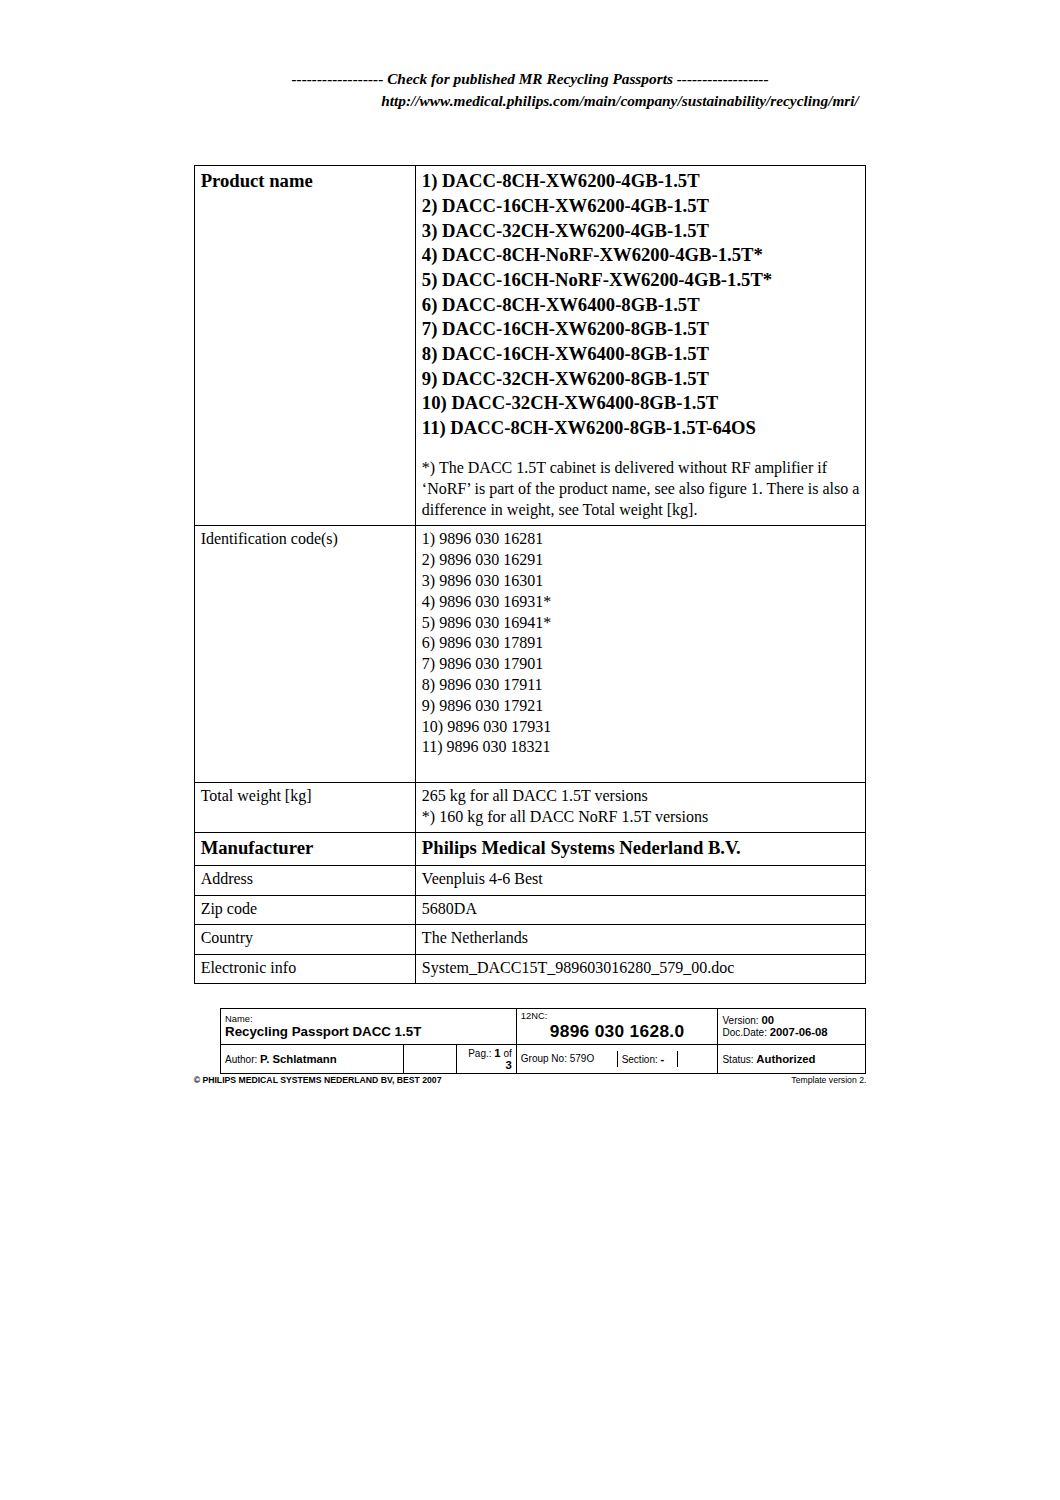------------------ Check for published MR Recycling Passports ------------------ http://www.medical.philips.com/main/company/sustainability/recycling/mri/
| Product name | 1) DACC-8CH-XW6200-4GB-1.5T 2) DACC-16CH-XW6200-4GB-1.5T 3) DACC-32CH-XW6200-4GB-1.5T 4) DACC-8CH-NoRF-XW6200-4GB-1.5T* 5) DACC-16CH-NoRF-XW6200-4GB-1.5T* 6) DACC-8CH-XW6400-8GB-1.5T 7) DACC-16CH-XW6200-8GB-1.5T 8) DACC-16CH-XW6400-8GB-1.5T 9) DACC-32CH-XW6200-8GB-1.5T 10) DACC-32CH-XW6400-8GB-1.5T 11) DACC-8CH-XW6200-8GB-1.5T-64OS *) The DACC 1.5T cabinet is delivered without RF amplifier if ‘NoRF’ is part of the product name, see also figure 1. There is also a difference in weight, see Total weight [kg]. |
| Identification code(s) | 1) 9896 030 16281 2) 9896 030 16291 3) 9896 030 16301 4) 9896 030 16931* 5) 9896 030 16941* 6) 9896 030 17891 7) 9896 030 17901 8) 9896 030 17911 9) 9896 030 17921 10) 9896 030 17931 11) 9896 030 18321 |
| Total weight [kg] | 265 kg for all DACC 1.5T versions *) 160 kg for all DACC NoRF 1.5T versions |
| Manufacturer | Philips Medical Systems Nederland B.V. |
| Address | Veenpluis 4-6 Best |
| Zip code | 5680DA |
| Country | The Netherlands |
| Electronic info | System_DACC15T_989603016280_579_00.doc |
| | Name: Recycling Passport DACC 1.5T | 12NC: 9896 030 1628.0 | Version: 00 Doc.Date: 2007-06-08 |
| | / Author: P. Schlatmann / / Pag.: 1 of 3 / | / Group No: 579O / Section: - / / | Status: Authorized |
© PHILIPS MEDICAL SYSTEMS NEDERLAND BV, BEST 2007 Template version 2.